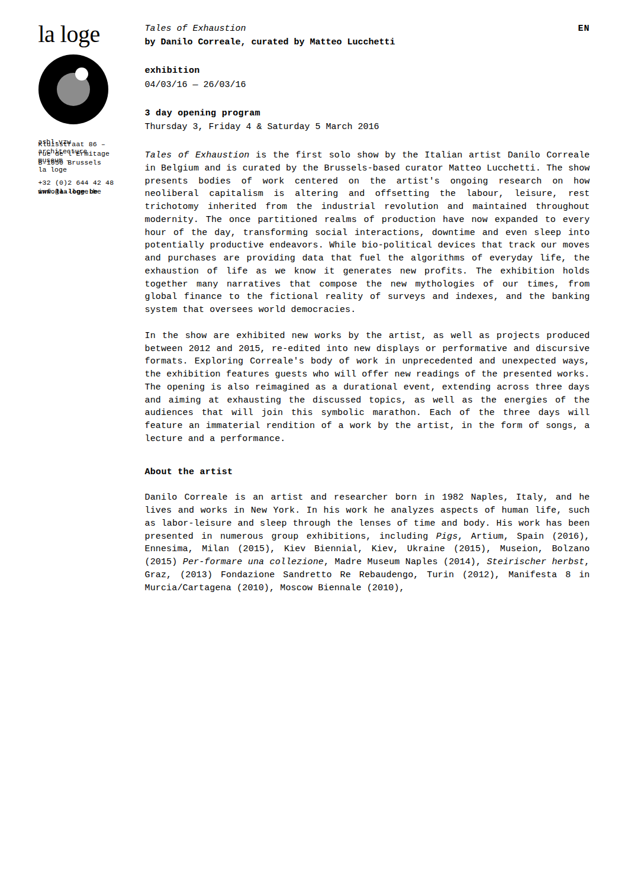la loge
Kluisstraat 86 –
rue de l'Ermitage
B-1050 Brussels
+32 (0)2 644 42 48
info@la-loge.be
asbl-vzw
architecture
museum —
la loge
www.la-loge.be
EN
Tales of Exhaustion
by Danilo Correale, curated by Matteo Lucchetti
exhibition
04/03/16 — 26/03/16
3 day opening program
Thursday 3, Friday 4 & Saturday 5 March 2016
Tales of Exhaustion is the first solo show by the Italian artist Danilo Correale in Belgium and is curated by the Brussels-based curator Matteo Lucchetti. The show presents bodies of work centered on the artist's ongoing research on how neoliberal capitalism is altering and offsetting the labour, leisure, rest trichotomy inherited from the industrial revolution and maintained throughout modernity. The once partitioned realms of production have now expanded to every hour of the day, transforming social interactions, downtime and even sleep into potentially productive endeavors. While bio-political devices that track our moves and purchases are providing data that fuel the algorithms of everyday life, the exhaustion of life as we know it generates new profits. The exhibition holds together many narratives that compose the new mythologies of our times, from global finance to the fictional reality of surveys and indexes, and the banking system that oversees world democracies.
In the show are exhibited new works by the artist, as well as projects produced between 2012 and 2015, re-edited into new displays or performative and discursive formats. Exploring Correale's body of work in unprecedented and unexpected ways, the exhibition features guests who will offer new readings of the presented works. The opening is also reimagined as a durational event, extending across three days and aiming at exhausting the discussed topics, as well as the energies of the audiences that will join this symbolic marathon. Each of the three days will feature an immaterial rendition of a work by the artist, in the form of songs, a lecture and a performance.
About the artist
Danilo Correale is an artist and researcher born in 1982 Naples, Italy, and he lives and works in New York. In his work he analyzes aspects of human life, such as labor-leisure and sleep through the lenses of time and body. His work has been presented in numerous group exhibitions, including Pigs, Artium, Spain (2016), Ennesima, Milan (2015), Kiev Biennial, Kiev, Ukraine (2015), Museion, Bolzano (2015) Per-formare una collezione, Madre Museum Naples (2014), Steirischer herbst, Graz, (2013) Fondazione Sandretto Re Rebaudengo, Turin (2012), Manifesta 8 in Murcia/Cartagena (2010), Moscow Biennale (2010),